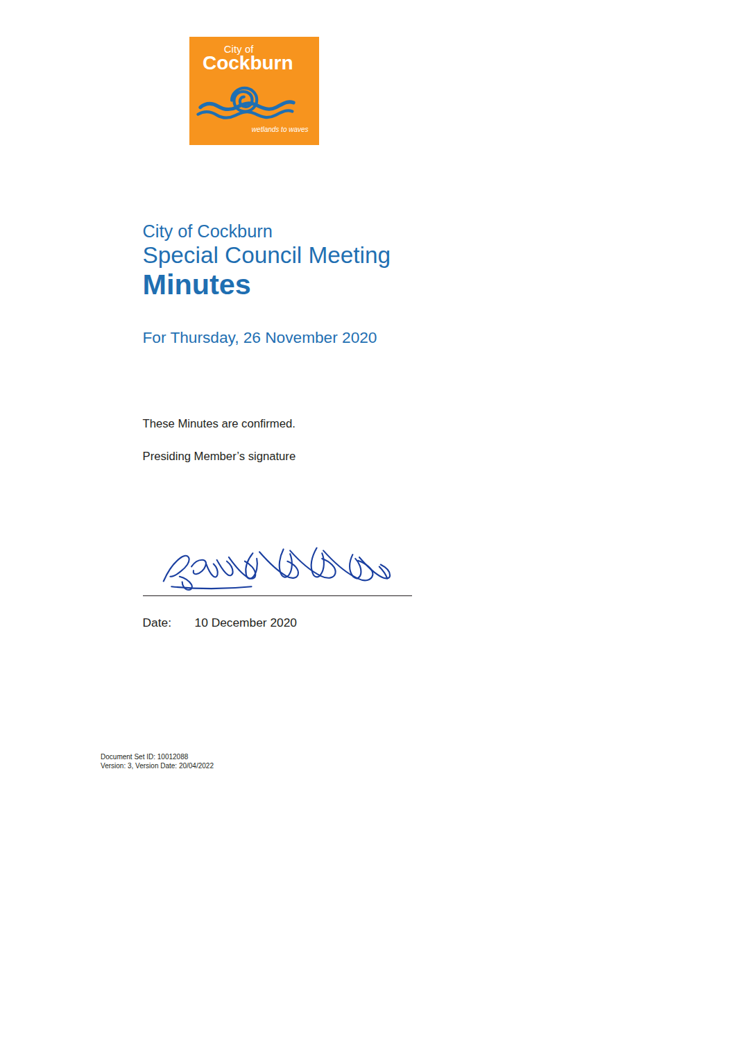City of
Cockburn
wetlands to waves
City of Cockburn
Special Council Meeting
Minutes
For Thursday, 26 November 2020
These Minutes are confirmed.
Presiding Member’s signature
Date: 10 December 2020
Document Set ID: 10012088
Version: 3, Version Date: 20/04/2022